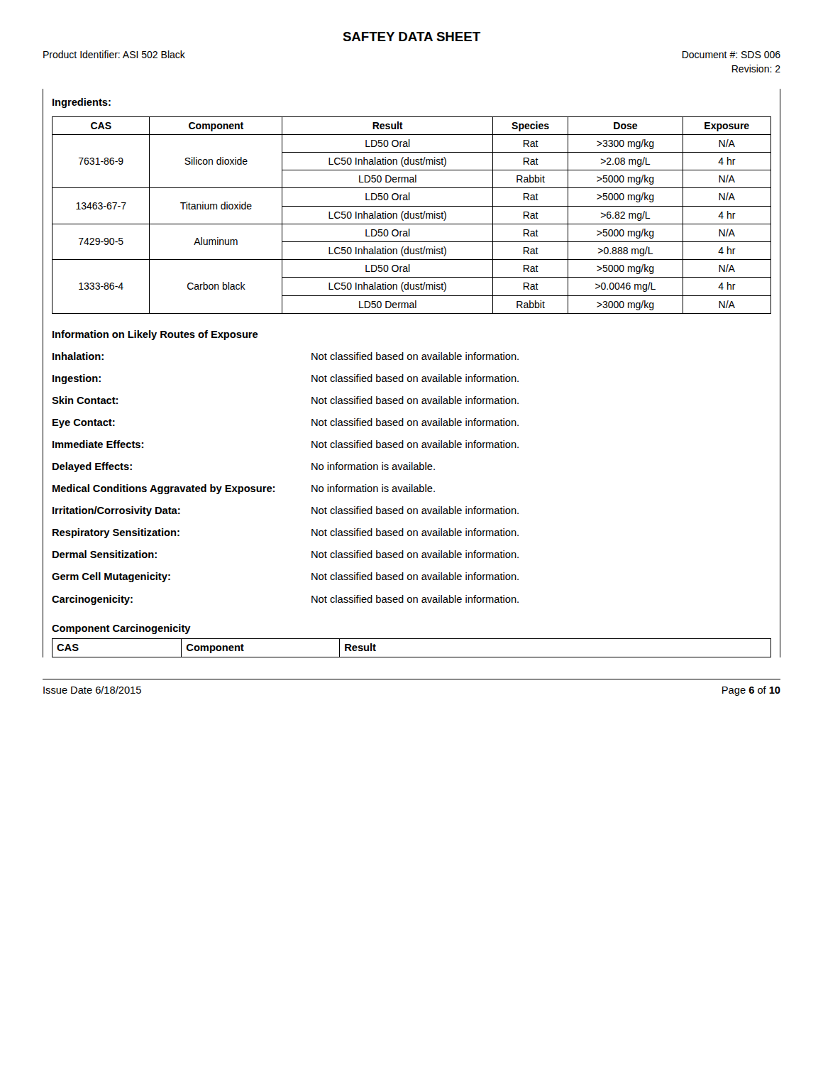SAFTEY DATA SHEET
Product Identifier: ASI 502 Black
Document #: SDS 006
Revision: 2
Ingredients:
| CAS | Component | Result | Species | Dose | Exposure |
| --- | --- | --- | --- | --- | --- |
| 7631-86-9 | Silicon dioxide | LD50 Oral | Rat | >3300 mg/kg | N/A |
| LC50 Inhalation (dust/mist) | Rat | >2.08 mg/L | 4 hr |
| LD50 Dermal | Rabbit | >5000 mg/kg | N/A |
| 13463-67-7 | Titanium dioxide | LD50 Oral | Rat | >5000 mg/kg | N/A |
| LC50 Inhalation (dust/mist) | Rat | >6.82 mg/L | 4 hr |
| 7429-90-5 | Aluminum | LD50 Oral | Rat | >5000 mg/kg | N/A |
| LC50 Inhalation (dust/mist) | Rat | >0.888 mg/L | 4 hr |
| 1333-86-4 | Carbon black | LD50 Oral | Rat | >5000 mg/kg | N/A |
| LC50 Inhalation (dust/mist) | Rat | >0.0046 mg/L | 4 hr |
| LD50 Dermal | Rabbit | >3000 mg/kg | N/A |
Information on Likely Routes of Exposure
| Inhalation: | Not classified based on available information. |
| Ingestion: | Not classified based on available information. |
| Skin Contact: | Not classified based on available information. |
| Eye Contact: | Not classified based on available information. |
| Immediate Effects: | Not classified based on available information. |
| Delayed Effects: | No information is available. |
| Medical Conditions Aggravated by Exposure: | No information is available. |
| Irritation/Corrosivity Data: | Not classified based on available information. |
| Respiratory Sensitization: | Not classified based on available information. |
| Dermal Sensitization: | Not classified based on available information. |
| Germ Cell Mutagenicity: | Not classified based on available information. |
| Carcinogenicity: | Not classified based on available information. |
Component Carcinogenicity
| CAS | Component | Result |
Issue Date 6/18/2015
Page 6 of 10